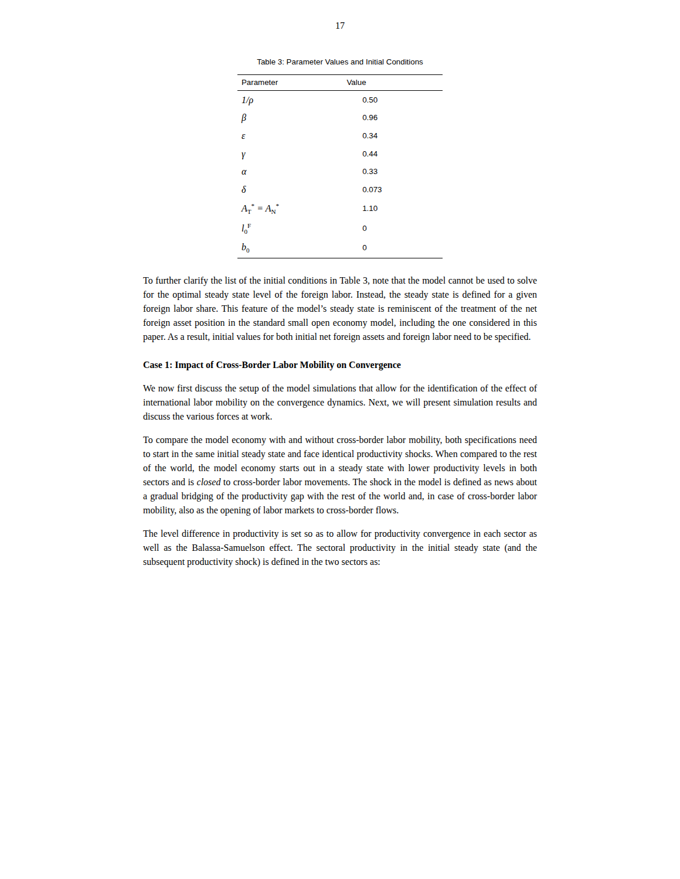17
Table 3: Parameter Values and Initial Conditions
| Parameter | Value |
| --- | --- |
| 1/ρ | 0.50 |
| β | 0.96 |
| ε | 0.34 |
| γ | 0.44 |
| α | 0.33 |
| δ | 0.073 |
| A T * = A N * | 1.10 |
| l 0 F | 0 |
| b 0 | 0 |
To further clarify the list of the initial conditions in Table 3, note that the model cannot be used to solve for the optimal steady state level of the foreign labor. Instead, the steady state is defined for a given foreign labor share. This feature of the model’s steady state is reminiscent of the treatment of the net foreign asset position in the standard small open economy model, including the one considered in this paper. As a result, initial values for both initial net foreign assets and foreign labor need to be specified.
Case 1: Impact of Cross-Border Labor Mobility on Convergence
We now first discuss the setup of the model simulations that allow for the identification of the effect of international labor mobility on the convergence dynamics. Next, we will present simulation results and discuss the various forces at work.
To compare the model economy with and without cross-border labor mobility, both specifications need to start in the same initial steady state and face identical productivity shocks. When compared to the rest of the world, the model economy starts out in a steady state with lower productivity levels in both sectors and is closed to cross-border labor movements. The shock in the model is defined as news about a gradual bridging of the productivity gap with the rest of the world and, in case of cross-border labor mobility, also as the opening of labor markets to cross-border flows.
The level difference in productivity is set so as to allow for productivity convergence in each sector as well as the Balassa-Samuelson effect. The sectoral productivity in the initial steady state (and the subsequent productivity shock) is defined in the two sectors as: